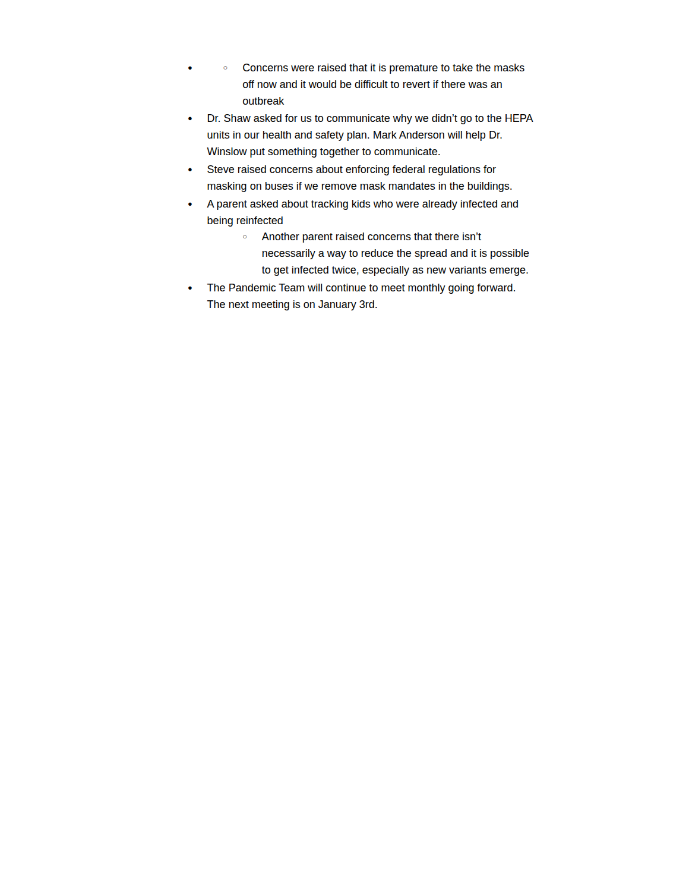Concerns were raised that it is premature to take the masks off now and it would be difficult to revert if there was an outbreak
Dr. Shaw asked for us to communicate why we didn’t go to the HEPA units in our health and safety plan. Mark Anderson will help Dr. Winslow put something together to communicate.
Steve raised concerns about enforcing federal regulations for masking on buses if we remove mask mandates in the buildings.
A parent asked about tracking kids who were already infected and being reinfected
Another parent raised concerns that there isn’t necessarily a way to reduce the spread and it is possible to get infected twice, especially as new variants emerge.
The Pandemic Team will continue to meet monthly going forward. The next meeting is on January 3rd.